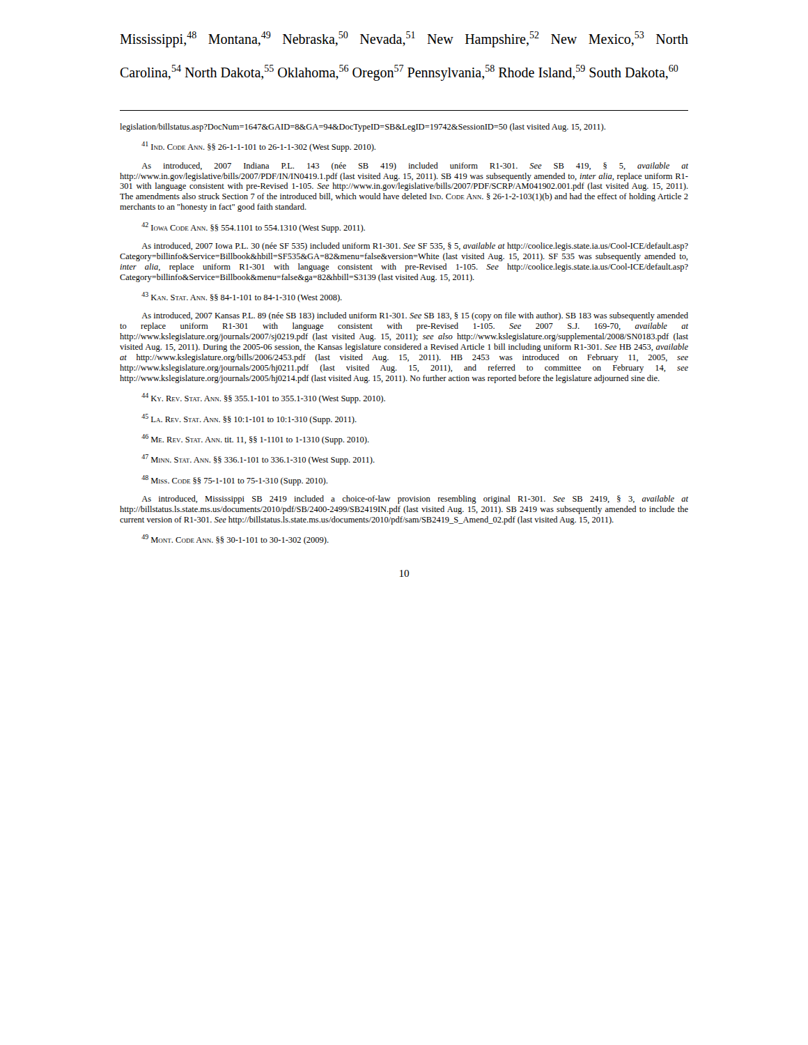Mississippi,48 Montana,49 Nebraska,50 Nevada,51 New Hampshire,52 New Mexico,53 North Carolina,54 North Dakota,55 Oklahoma,56 Oregon57 Pennsylvania,58 Rhode Island,59 South Dakota,60
legislation/billstatus.asp?DocNum=1647&GAID=8&GA=94&DocTypeID=SB&LegID=19742&SessionID=50 (last visited Aug. 15, 2011).
41 Ind. Code Ann. §§ 26-1-1-101 to 26-1-1-302 (West Supp. 2010).
As introduced, 2007 Indiana P.L. 143 (née SB 419) included uniform R1-301. See SB 419, § 5, available at http://www.in.gov/legislative/bills/2007/PDF/IN/IN0419.1.pdf (last visited Aug. 15, 2011). SB 419 was subsequently amended to, inter alia, replace uniform R1-301 with language consistent with pre-Revised 1-105. See http://www.in.gov/legislative/bills/2007/PDF/SCRP/AM041902.001.pdf (last visited Aug. 15, 2011). The amendments also struck Section 7 of the introduced bill, which would have deleted Ind. Code Ann. § 26-1-2-103(1)(b) and had the effect of holding Article 2 merchants to an "honesty in fact" good faith standard.
42 Iowa Code Ann. §§ 554.1101 to 554.1310 (West Supp. 2011).
As introduced, 2007 Iowa P.L. 30 (née SF 535) included uniform R1-301. See SF 535, § 5, available at http://coolice.legis.state.ia.us/Cool-ICE/default.asp?Category=billinfo&Service=Billbook&hbill=SF535&GA=82&menu=false&version=White (last visited Aug. 15, 2011). SF 535 was subsequently amended to, inter alia, replace uniform R1-301 with language consistent with pre-Revised 1-105. See http://coolice.legis.state.ia.us/Cool-ICE/default.asp?Category=billinfo&Service=Billbook&menu=false&ga=82&hbill=S3139 (last visited Aug. 15, 2011).
43 Kan. Stat. Ann. §§ 84-1-101 to 84-1-310 (West 2008).
As introduced, 2007 Kansas P.L. 89 (née SB 183) included uniform R1-301. See SB 183, § 15 (copy on file with author). SB 183 was subsequently amended to replace uniform R1-301 with language consistent with pre-Revised 1-105. See 2007 S.J. 169-70, available at http://www.kslegislature.org/journals/2007/sj0219.pdf (last visited Aug. 15, 2011); see also http://www.kslegislature.org/supplemental/2008/SN0183.pdf (last visited Aug. 15, 2011). During the 2005-06 session, the Kansas legislature considered a Revised Article 1 bill including uniform R1-301. See HB 2453, available at http://www.kslegislature.org/bills/2006/2453.pdf (last visited Aug. 15, 2011). HB 2453 was introduced on February 11, 2005, see http://www.kslegislature.org/journals/2005/hj0211.pdf (last visited Aug. 15, 2011), and referred to committee on February 14, see http://www.kslegislature.org/journals/2005/hj0214.pdf (last visited Aug. 15, 2011). No further action was reported before the legislature adjourned sine die.
44 Ky. Rev. Stat. Ann. §§ 355.1-101 to 355.1-310 (West Supp. 2010).
45 La. Rev. Stat. Ann. §§ 10:1-101 to 10:1-310 (Supp. 2011).
46 Me. Rev. Stat. Ann. tit. 11, §§ 1-1101 to 1-1310 (Supp. 2010).
47 Minn. Stat. Ann. §§ 336.1-101 to 336.1-310 (West Supp. 2011).
48 Miss. Code §§ 75-1-101 to 75-1-310 (Supp. 2010).
As introduced, Mississippi SB 2419 included a choice-of-law provision resembling original R1-301. See SB 2419, § 3, available at http://billstatus.ls.state.ms.us/documents/2010/pdf/SB/2400-2499/SB2419IN.pdf (last visited Aug. 15, 2011). SB 2419 was subsequently amended to include the current version of R1-301. See http://billstatus.ls.state.ms.us/documents/2010/pdf/sam/SB2419_S_Amend_02.pdf (last visited Aug. 15, 2011).
49 Mont. Code Ann. §§ 30-1-101 to 30-1-302 (2009).
10